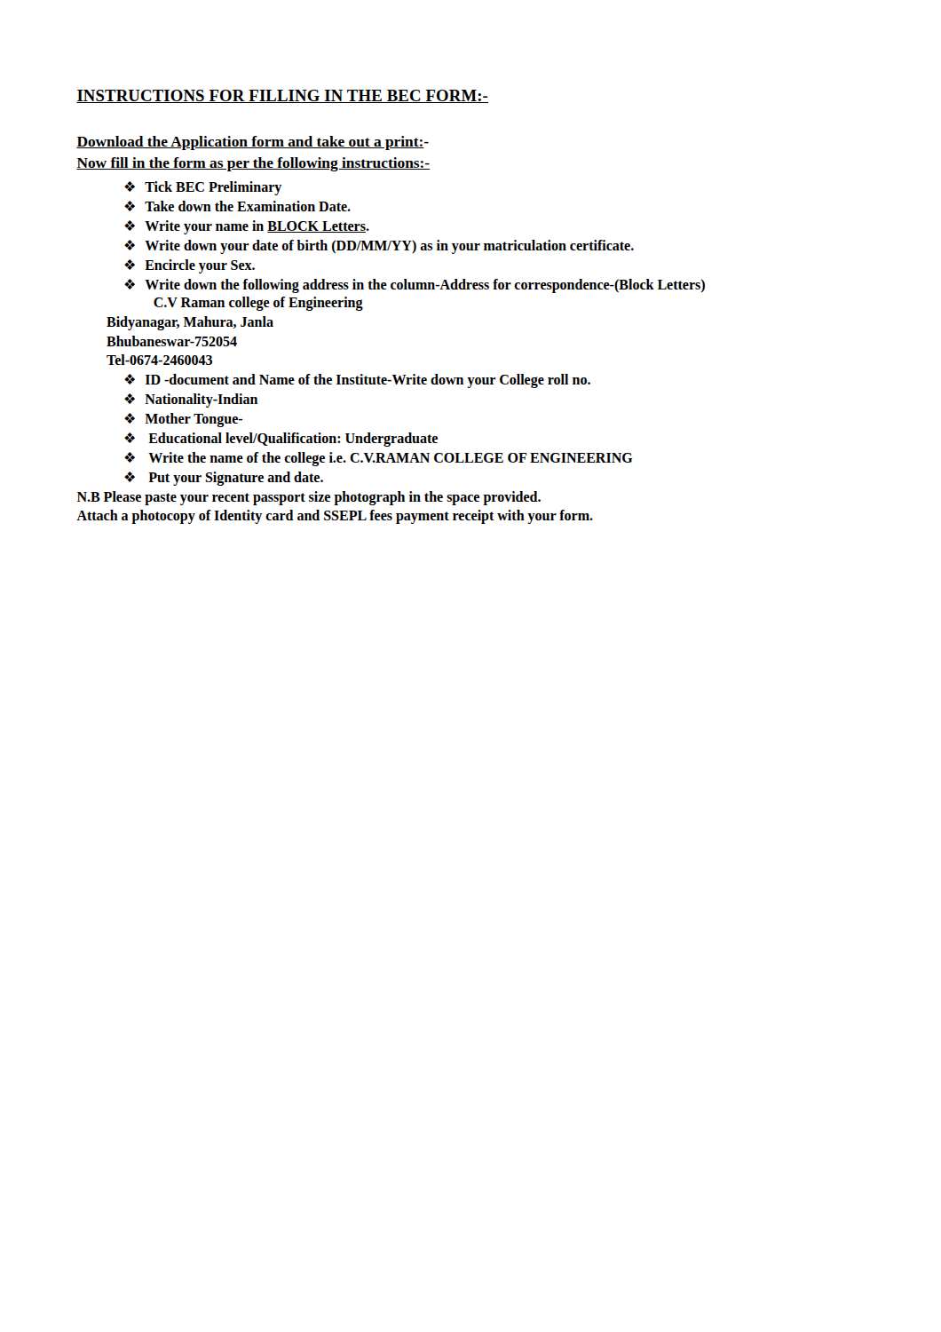INSTRUCTIONS FOR FILLING IN THE BEC FORM:-
Download the Application form and take out a print:-
Now fill in the form as per the following instructions:-
Tick BEC Preliminary
Take down the Examination Date.
Write your name in BLOCK Letters.
Write down your date of birth (DD/MM/YY) as in your matriculation certificate.
Encircle your Sex.
Write down the following address in the column-Address for correspondence-(Block Letters) C.V Raman college of Engineering
Bidyanagar, Mahura, Janla
Bhubaneswar-752054
Tel-0674-2460043
ID -document and Name of the Institute-Write down your College roll no.
Nationality-Indian
Mother Tongue-
Educational level/Qualification: Undergraduate
Write the name of the college i.e. C.V.RAMAN COLLEGE OF ENGINEERING
Put your Signature and date.
N.B Please paste your recent passport size photograph in the space provided.
Attach a photocopy of Identity card and SSEPL fees payment receipt with your form.